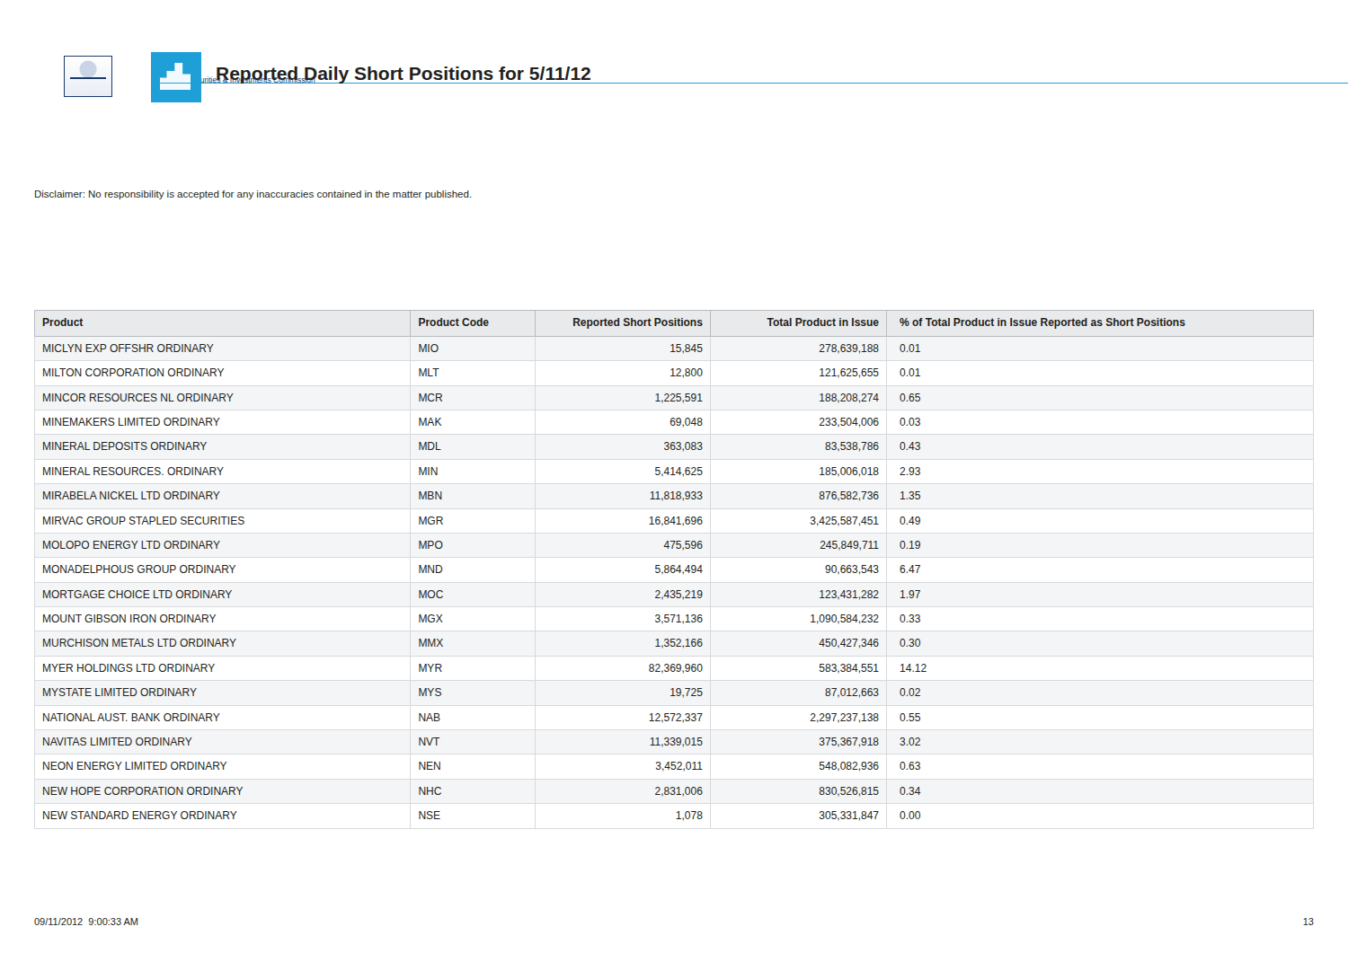ASIC
Australian Securities & Investments Commission
Reported Daily Short Positions for 5/11/12
Disclaimer: No responsibility is accepted for any inaccuracies contained in the matter published.
| Product | Product Code | Reported Short Positions | Total Product in Issue | % of Total Product in Issue Reported as Short Positions |
| --- | --- | --- | --- | --- |
| MICLYN EXP OFFSHR ORDINARY | MIO | 15,845 | 278,639,188 | 0.01 |
| MILTON CORPORATION ORDINARY | MLT | 12,800 | 121,625,655 | 0.01 |
| MINCOR RESOURCES NL ORDINARY | MCR | 1,225,591 | 188,208,274 | 0.65 |
| MINEMAKERS LIMITED ORDINARY | MAK | 69,048 | 233,504,006 | 0.03 |
| MINERAL DEPOSITS ORDINARY | MDL | 363,083 | 83,538,786 | 0.43 |
| MINERAL RESOURCES. ORDINARY | MIN | 5,414,625 | 185,006,018 | 2.93 |
| MIRABELA NICKEL LTD ORDINARY | MBN | 11,818,933 | 876,582,736 | 1.35 |
| MIRVAC GROUP STAPLED SECURITIES | MGR | 16,841,696 | 3,425,587,451 | 0.49 |
| MOLOPO ENERGY LTD ORDINARY | MPO | 475,596 | 245,849,711 | 0.19 |
| MONADELPHOUS GROUP ORDINARY | MND | 5,864,494 | 90,663,543 | 6.47 |
| MORTGAGE CHOICE LTD ORDINARY | MOC | 2,435,219 | 123,431,282 | 1.97 |
| MOUNT GIBSON IRON ORDINARY | MGX | 3,571,136 | 1,090,584,232 | 0.33 |
| MURCHISON METALS LTD ORDINARY | MMX | 1,352,166 | 450,427,346 | 0.30 |
| MYER HOLDINGS LTD ORDINARY | MYR | 82,369,960 | 583,384,551 | 14.12 |
| MYSTATE LIMITED ORDINARY | MYS | 19,725 | 87,012,663 | 0.02 |
| NATIONAL AUST. BANK ORDINARY | NAB | 12,572,337 | 2,297,237,138 | 0.55 |
| NAVITAS LIMITED ORDINARY | NVT | 11,339,015 | 375,367,918 | 3.02 |
| NEON ENERGY LIMITED ORDINARY | NEN | 3,452,011 | 548,082,936 | 0.63 |
| NEW HOPE CORPORATION ORDINARY | NHC | 2,831,006 | 830,526,815 | 0.34 |
| NEW STANDARD ENERGY ORDINARY | NSE | 1,078 | 305,331,847 | 0.00 |
09/11/2012 9:00:33 AM
13